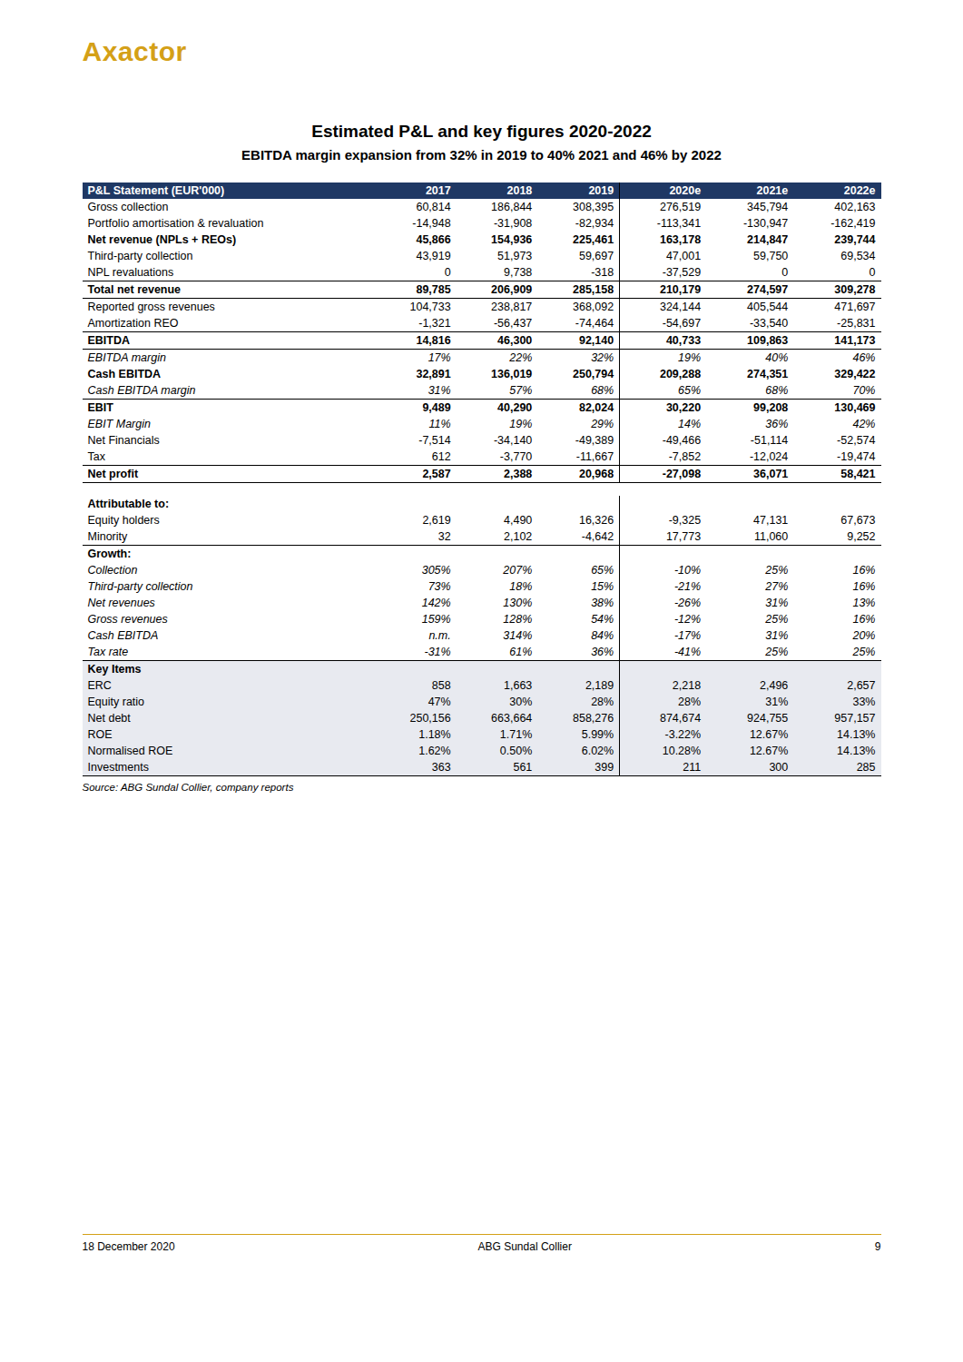Axactor
Estimated P&L and key figures 2020-2022
EBITDA margin expansion from 32% in 2019 to 40% 2021 and 46% by 2022
| P&L Statement (EUR'000) | 2017 | 2018 | 2019 | 2020e | 2021e | 2022e |
| --- | --- | --- | --- | --- | --- | --- |
| Gross collection | 60,814 | 186,844 | 308,395 | 276,519 | 345,794 | 402,163 |
| Portfolio amortisation & revaluation | -14,948 | -31,908 | -82,934 | -113,341 | -130,947 | -162,419 |
| Net revenue (NPLs + REOs) | 45,866 | 154,936 | 225,461 | 163,178 | 214,847 | 239,744 |
| Third-party collection | 43,919 | 51,973 | 59,697 | 47,001 | 59,750 | 69,534 |
| NPL revaluations | 0 | 9,738 | -318 | -37,529 | 0 | 0 |
| Total net revenue | 89,785 | 206,909 | 285,158 | 210,179 | 274,597 | 309,278 |
| Reported gross revenues | 104,733 | 238,817 | 368,092 | 324,144 | 405,544 | 471,697 |
| Amortization REO | -1,321 | -56,437 | -74,464 | -54,697 | -33,540 | -25,831 |
| EBITDA | 14,816 | 46,300 | 92,140 | 40,733 | 109,863 | 141,173 |
| EBITDA margin | 17% | 22% | 32% | 19% | 40% | 46% |
| Cash EBITDA | 32,891 | 136,019 | 250,794 | 209,288 | 274,351 | 329,422 |
| Cash EBITDA margin | 31% | 57% | 68% | 65% | 68% | 70% |
| EBIT | 9,489 | 40,290 | 82,024 | 30,220 | 99,208 | 130,469 |
| EBIT Margin | 11% | 19% | 29% | 14% | 36% | 42% |
| Net Financials | -7,514 | -34,140 | -49,389 | -49,466 | -51,114 | -52,574 |
| Tax | 612 | -3,770 | -11,667 | -7,852 | -12,024 | -19,474 |
| Net profit | 2,587 | 2,388 | 20,968 | -27,098 | 36,071 | 58,421 |
| Attributable to: | | | | | | |
| Equity holders | 2,619 | 4,490 | 16,326 | -9,325 | 47,131 | 67,673 |
| Minority | 32 | 2,102 | -4,642 | 17,773 | 11,060 | 9,252 |
| Growth: | | | | | | |
| Collection | 305% | 207% | 65% | -10% | 25% | 16% |
| Third-party collection | 73% | 18% | 15% | -21% | 27% | 16% |
| Net revenues | 142% | 130% | 38% | -26% | 31% | 13% |
| Gross revenues | 159% | 128% | 54% | -12% | 25% | 16% |
| Cash EBITDA | n.m. | 314% | 84% | -17% | 31% | 20% |
| Tax rate | -31% | 61% | 36% | -41% | 25% | 25% |
| Key Items | | | | | | |
| ERC | 858 | 1,663 | 2,189 | 2,218 | 2,496 | 2,657 |
| Equity ratio | 47% | 30% | 28% | 28% | 31% | 33% |
| Net debt | 250,156 | 663,664 | 858,276 | 874,674 | 924,755 | 957,157 |
| ROE | 1.18% | 1.71% | 5.99% | -3.22% | 12.67% | 14.13% |
| Normalised ROE | 1.62% | 0.50% | 6.02% | 10.28% | 12.67% | 14.13% |
| Investments | 363 | 561 | 399 | 211 | 300 | 285 |
Source: ABG Sundal Collier, company reports
18 December 2020
ABG Sundal Collier
9